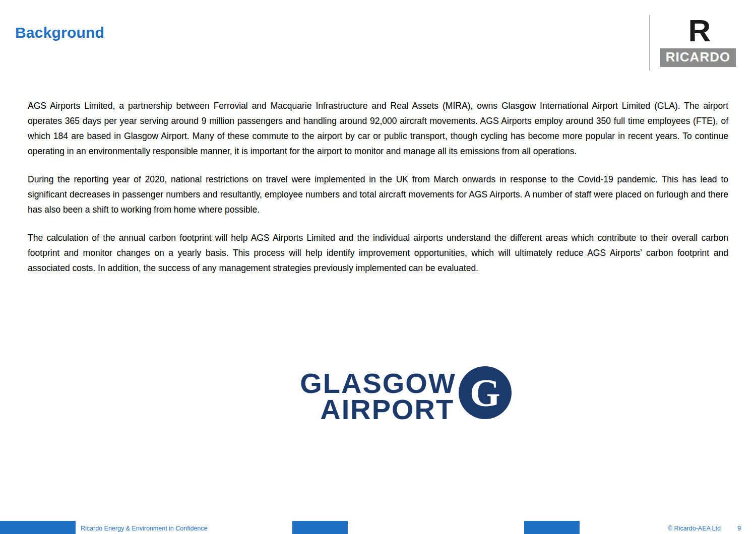Background
R
RICARDO
AGS Airports Limited, a partnership between Ferrovial and Macquarie Infrastructure and Real Assets (MIRA), owns Glasgow International Airport Limited (GLA). The airport operates 365 days per year serving around 9 million passengers and handling around 92,000 aircraft movements. AGS Airports employ around 350 full time employees (FTE), of which 184 are based in Glasgow Airport. Many of these commute to the airport by car or public transport, though cycling has become more popular in recent years. To continue operating in an environmentally responsible manner, it is important for the airport to monitor and manage all its emissions from all operations.
During the reporting year of 2020, national restrictions on travel were implemented in the UK from March onwards in response to the Covid-19 pandemic. This has lead to significant decreases in passenger numbers and resultantly, employee numbers and total aircraft movements for AGS Airports. A number of staff were placed on furlough and there has also been a shift to working from home where possible.
The calculation of the annual carbon footprint will help AGS Airports Limited and the individual airports understand the different areas which contribute to their overall carbon footprint and monitor changes on a yearly basis. This process will help identify improvement opportunities, which will ultimately reduce AGS Airports’ carbon footprint and associated costs. In addition, the success of any management strategies previously implemented can be evaluated.
GLASGOW
AIRPORT
G
Ricardo Energy & Environment in Confidence
© Ricardo-AEA Ltd
9